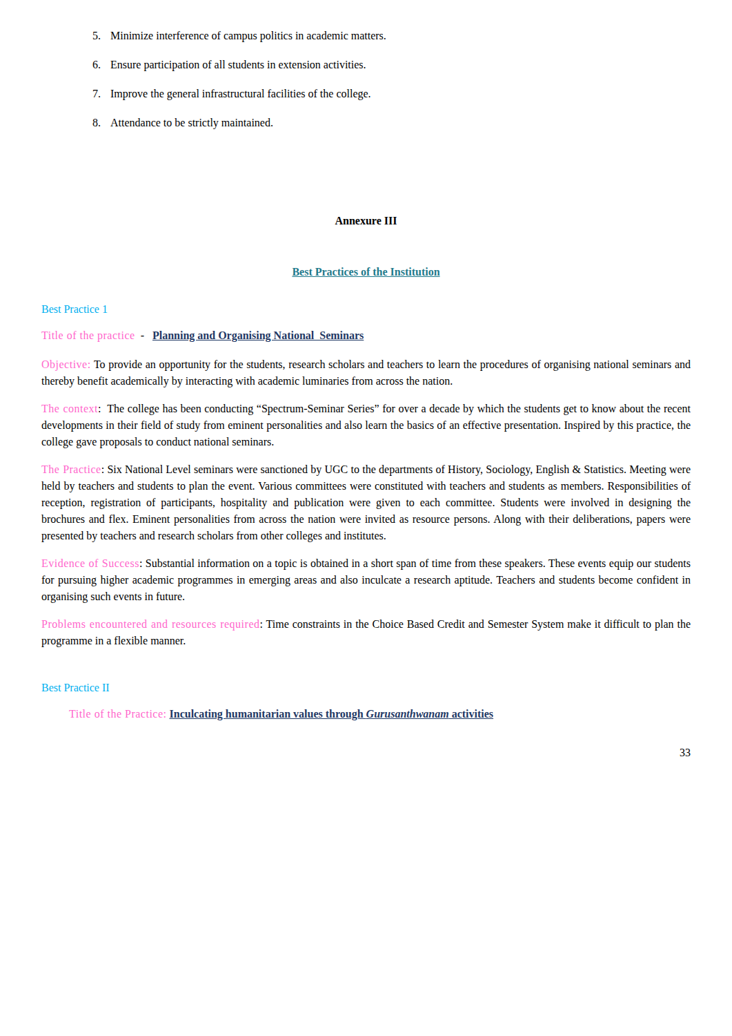Minimize interference of campus politics in academic matters.
Ensure participation of all students in extension activities.
Improve the general infrastructural facilities of the college.
Attendance to be strictly maintained.
Annexure III
Best Practices of the Institution
Best Practice 1
Title of the practice - Planning and Organising National Seminars
Objective: To provide an opportunity for the students, research scholars and teachers to learn the procedures of organising national seminars and thereby benefit academically by interacting with academic luminaries from across the nation.
The context: The college has been conducting “Spectrum-Seminar Series” for over a decade by which the students get to know about the recent developments in their field of study from eminent personalities and also learn the basics of an effective presentation. Inspired by this practice, the college gave proposals to conduct national seminars.
The Practice: Six National Level seminars were sanctioned by UGC to the departments of History, Sociology, English & Statistics. Meeting were held by teachers and students to plan the event. Various committees were constituted with teachers and students as members. Responsibilities of reception, registration of participants, hospitality and publication were given to each committee. Students were involved in designing the brochures and flex. Eminent personalities from across the nation were invited as resource persons. Along with their deliberations, papers were presented by teachers and research scholars from other colleges and institutes.
Evidence of Success: Substantial information on a topic is obtained in a short span of time from these speakers. These events equip our students for pursuing higher academic programmes in emerging areas and also inculcate a research aptitude. Teachers and students become confident in organising such events in future.
Problems encountered and resources required: Time constraints in the Choice Based Credit and Semester System make it difficult to plan the programme in a flexible manner.
Best Practice II
Title of the Practice: Inculcating humanitarian values through Gurusanthwanam activities
33